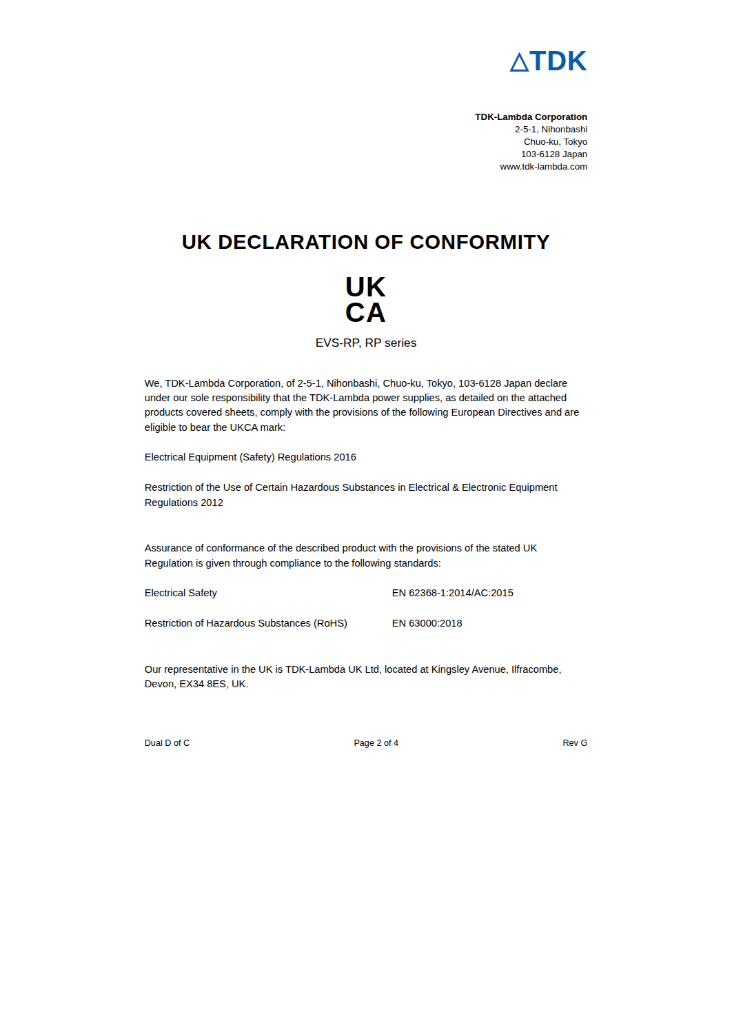△TDK
TDK-Lambda Corporation
2-5-1, Nihonbashi
Chuo-ku, Tokyo
103-6128 Japan
www.tdk-lambda.com
UK DECLARATION OF CONFORMITY
UK
CA
EVS-RP, RP series
We, TDK-Lambda Corporation, of 2-5-1, Nihonbashi, Chuo-ku, Tokyo, 103-6128 Japan declare under our sole responsibility that the TDK-Lambda power supplies, as detailed on the attached products covered sheets, comply with the provisions of the following European Directives and are eligible to bear the UKCA mark:
Electrical Equipment (Safety) Regulations 2016
Restriction of the Use of Certain Hazardous Substances in Electrical & Electronic Equipment Regulations 2012
Assurance of conformance of the described product with the provisions of the stated UK Regulation is given through compliance to the following standards:
Electrical Safety
EN 62368-1:2014/AC:2015
Restriction of Hazardous Substances (RoHS)
EN 63000:2018
Our representative in the UK is TDK-Lambda UK Ltd, located at Kingsley Avenue, Ilfracombe, Devon, EX34 8ES, UK.
Dual D of C
Page 2 of 4
Rev G